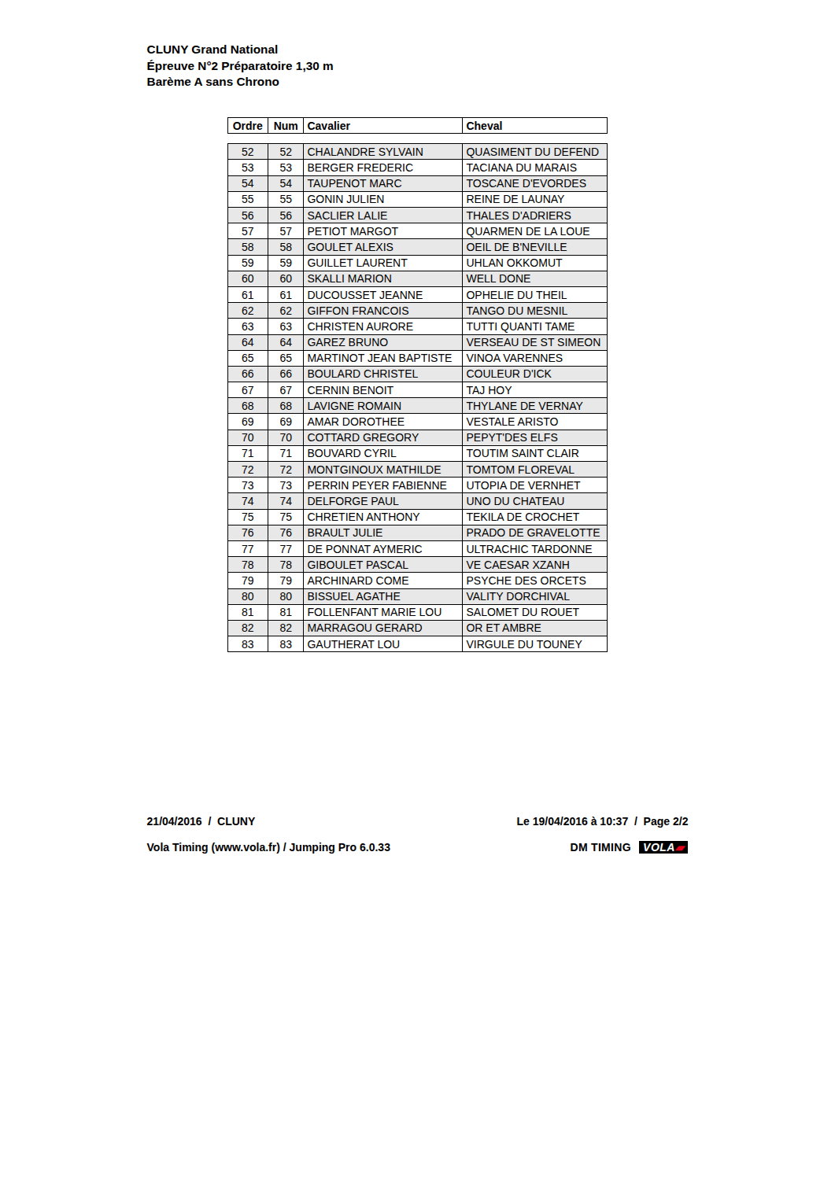CLUNY Grand National
Épreuve N°2 Préparatoire 1,30 m
Barème A sans Chrono
| Ordre | Num | Cavalier | Cheval |
| --- | --- | --- | --- |
| 52 | 52 | CHALANDRE SYLVAIN | QUASIMENT DU DEFEND |
| 53 | 53 | BERGER FREDERIC | TACIANA DU MARAIS |
| 54 | 54 | TAUPENOT MARC | TOSCANE D'EVORDES |
| 55 | 55 | GONIN JULIEN | REINE DE LAUNAY |
| 56 | 56 | SACLIER LALIE | THALES D'ADRIERS |
| 57 | 57 | PETIOT MARGOT | QUARMEN DE LA LOUE |
| 58 | 58 | GOULET ALEXIS | OEIL DE B'NEVILLE |
| 59 | 59 | GUILLET LAURENT | UHLAN OKKOMUT |
| 60 | 60 | SKALLI MARION | WELL DONE |
| 61 | 61 | DUCOUSSET JEANNE | OPHELIE DU THEIL |
| 62 | 62 | GIFFON FRANCOIS | TANGO DU MESNIL |
| 63 | 63 | CHRISTEN AURORE | TUTTI QUANTI TAME |
| 64 | 64 | GAREZ BRUNO | VERSEAU DE ST SIMEON |
| 65 | 65 | MARTINOT JEAN BAPTISTE | VINOA VARENNES |
| 66 | 66 | BOULARD CHRISTEL | COULEUR D'ICK |
| 67 | 67 | CERNIN BENOIT | TAJ HOY |
| 68 | 68 | LAVIGNE ROMAIN | THYLANE DE VERNAY |
| 69 | 69 | AMAR DOROTHEE | VESTALE ARISTO |
| 70 | 70 | COTTARD GREGORY | PEPYT'DES ELFS |
| 71 | 71 | BOUVARD CYRIL | TOUTIM SAINT CLAIR |
| 72 | 72 | MONTGINOUX MATHILDE | TOMTOM FLOREVAL |
| 73 | 73 | PERRIN PEYER FABIENNE | UTOPIA DE VERNHET |
| 74 | 74 | DELFORGE PAUL | UNO DU CHATEAU |
| 75 | 75 | CHRETIEN ANTHONY | TEKILA DE CROCHET |
| 76 | 76 | BRAULT JULIE | PRADO DE GRAVELOTTE |
| 77 | 77 | DE PONNAT AYMERIC | ULTRACHIC TARDONNE |
| 78 | 78 | GIBOULET PASCAL | VE CAESAR XZANH |
| 79 | 79 | ARCHINARD COME | PSYCHE DES ORCETS |
| 80 | 80 | BISSUEL AGATHE | VALITY DORCHIVAL |
| 81 | 81 | FOLLENFANT MARIE LOU | SALOMET DU ROUET |
| 82 | 82 | MARRAGOU GERARD | OR ET AMBRE |
| 83 | 83 | GAUTHERAT LOU | VIRGULE DU TOUNEY |
21/04/2016 / CLUNY Le 19/04/2016 à 10:37 / Page 2/2
Vola Timing (www.vola.fr) / Jumping Pro 6.0.33 DM TIMING VOLA▰